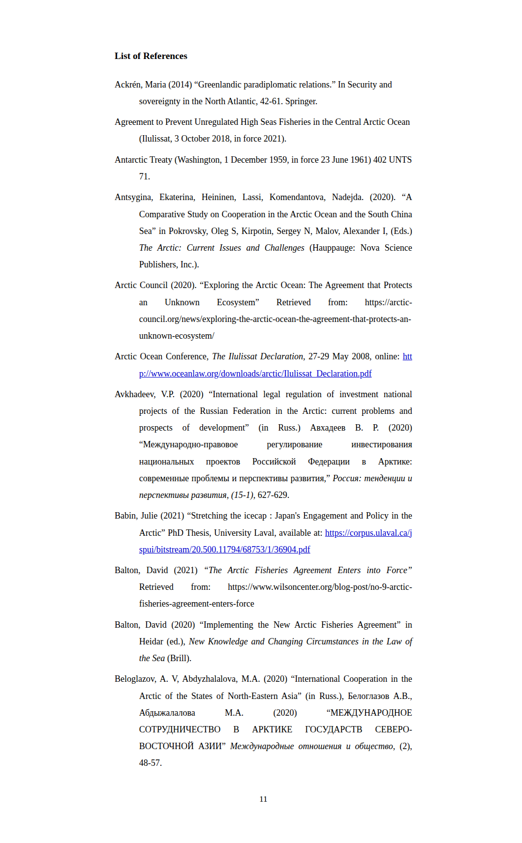List of References
Ackrén, Maria (2014) “Greenlandic paradiplomatic relations.” In Security and sovereignty in the North Atlantic, 42-61. Springer.
Agreement to Prevent Unregulated High Seas Fisheries in the Central Arctic Ocean (Ilulissat, 3 October 2018, in force 2021).
Antarctic Treaty (Washington, 1 December 1959, in force 23 June 1961) 402 UNTS 71.
Antsygina, Ekaterina, Heininen, Lassi, Komendantova, Nadejda. (2020). “A Comparative Study on Cooperation in the Arctic Ocean and the South China Sea” in Pokrovsky, Oleg S, Kirpotin, Sergey N, Malov, Alexander I, (Eds.) The Arctic: Current Issues and Challenges (Hauppauge: Nova Science Publishers, Inc.).
Arctic Council (2020). “Exploring the Arctic Ocean: The Agreement that Protects an Unknown Ecosystem” Retrieved from: https://arctic-council.org/news/exploring-the-arctic-ocean-the-agreement-that-protects-an-unknown-ecosystem/
Arctic Ocean Conference, The Ilulissat Declaration, 27-29 May 2008, online: http://www.oceanlaw.org/downloads/arctic/Ilulissat_Declaration.pdf
Avkhadeev, V.P. (2020) “International legal regulation of investment national projects of the Russian Federation in the Arctic: current problems and prospects of development” (in Russ.) Авхадеев В. Р. (2020) “Международно-правовое регулирование инвестирования национальных проектов Российской Федерации в Арктике: современные проблемы и перспективы развития,” Россия: тенденции и перспективы развития, (15-1), 627-629.
Babin, Julie (2021) “Stretching the icecap : Japan's Engagement and Policy in the Arctic” PhD Thesis, University Laval, available at: https://corpus.ulaval.ca/jspui/bitstream/20.500.11794/68753/1/36904.pdf
Balton, David (2021) “The Arctic Fisheries Agreement Enters into Force” Retrieved from: https://www.wilsoncenter.org/blog-post/no-9-arctic-fisheries-agreement-enters-force
Balton, David (2020) “Implementing the New Arctic Fisheries Agreement” in Heidar (ed.), New Knowledge and Changing Circumstances in the Law of the Sea (Brill).
Beloglazov, A. V, Abdyzhalalova, M.A. (2020) “International Cooperation in the Arctic of the States of North-Eastern Asia” (in Russ.), Белоглазов А.В., Абдыжалалова М.А. (2020) “МЕЖДУНАРОДНОЕ СОТРУДНИЧЕСТВО В АРКТИКЕ ГОСУДАРСТВ СЕВЕРО-ВОСТОЧНОЙ АЗИИ” Международные отношения и общество, (2), 48-57.
11